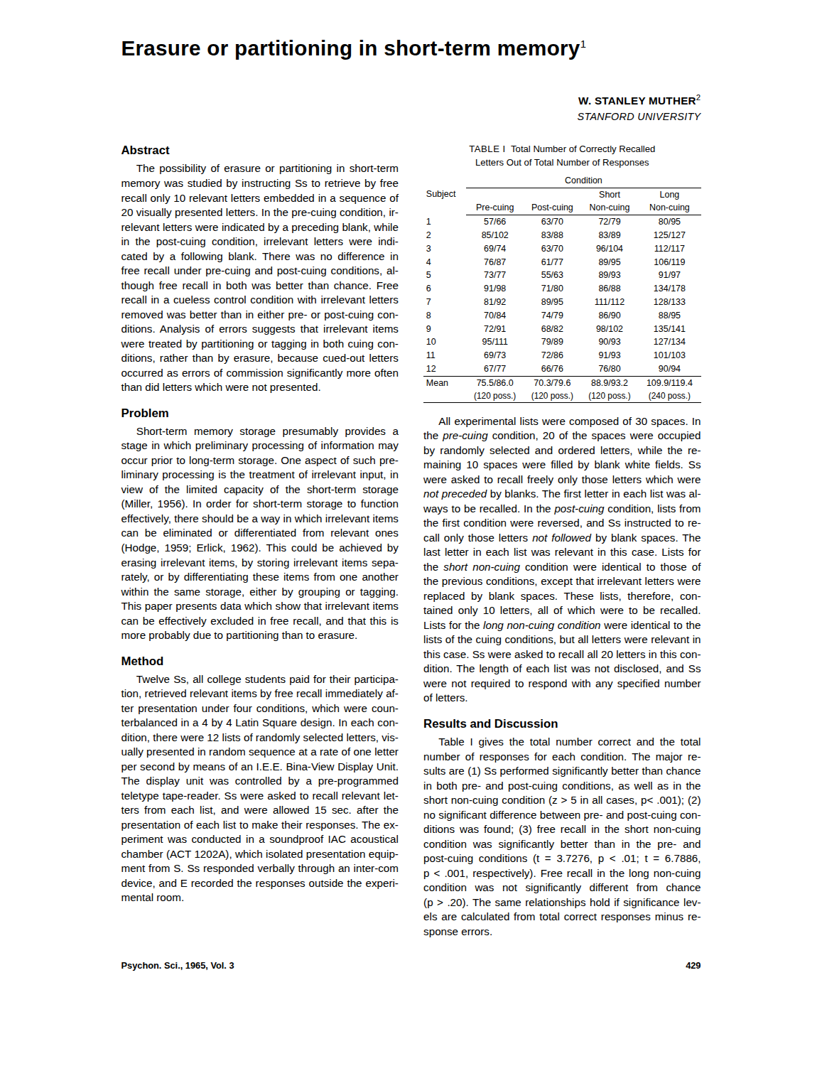Erasure or partitioning in short-term memory1
W. STANLEY MUTHER2
STANFORD UNIVERSITY
Abstract
The possibility of erasure or partitioning in short-term memory was studied by instructing Ss to retrieve by free recall only 10 relevant letters embedded in a sequence of 20 visually presented letters. In the pre-cuing condition, irrelevant letters were indicated by a preceding blank, while in the post-cuing condition, irrelevant letters were indicated by a following blank. There was no difference in free recall under pre-cuing and post-cuing conditions, although free recall in both was better than chance. Free recall in a cueless control condition with irrelevant letters removed was better than in either pre- or post-cuing conditions. Analysis of errors suggests that irrelevant items were treated by partitioning or tagging in both cuing conditions, rather than by erasure, because cued-out letters occurred as errors of commission significantly more often than did letters which were not presented.
Problem
Short-term memory storage presumably provides a stage in which preliminary processing of information may occur prior to long-term storage. One aspect of such preliminary processing is the treatment of irrelevant input, in view of the limited capacity of the short-term storage (Miller, 1956). In order for short-term storage to function effectively, there should be a way in which irrelevant items can be eliminated or differentiated from relevant ones (Hodge, 1959; Erlick, 1962). This could be achieved by erasing irrelevant items, by storing irrelevant items separately, or by differentiating these items from one another within the same storage, either by grouping or tagging. This paper presents data which show that irrelevant items can be effectively excluded in free recall, and that this is more probably due to partitioning than to erasure.
Method
Twelve Ss, all college students paid for their participation, retrieved relevant items by free recall immediately after presentation under four conditions, which were counterbalanced in a 4 by 4 Latin Square design. In each condition, there were 12 lists of randomly selected letters, visually presented in random sequence at a rate of one letter per second by means of an I.E.E. Bina-View Display Unit. The display unit was controlled by a pre-programmed teletype tape-reader. Ss were asked to recall relevant letters from each list, and were allowed 15 sec. after the presentation of each list to make their responses. The experiment was conducted in a soundproof IAC acoustical chamber (ACT 1202A), which isolated presentation equipment from S. Ss responded verbally through an inter-com device, and E recorded the responses outside the experimental room.
TABLE I Total Number of Correctly Recalled
Letters Out of Total Number of Responses
| Subject | Condition |
| --- | --- |
| | | Short | Long |
| Pre-cuing | Post-cuing | Non-cuing | Non-cuing |
| 1 | 57/66 | 63/70 | 72/79 | 80/95 |
| 2 | 85/102 | 83/88 | 83/89 | 125/127 |
| 3 | 69/74 | 63/70 | 96/104 | 112/117 |
| 4 | 76/87 | 61/77 | 89/95 | 106/119 |
| 5 | 73/77 | 55/63 | 89/93 | 91/97 |
| 6 | 91/98 | 71/80 | 86/88 | 134/178 |
| 7 | 81/92 | 89/95 | 111/112 | 128/133 |
| 8 | 70/84 | 74/79 | 86/90 | 88/95 |
| 9 | 72/91 | 68/82 | 98/102 | 135/141 |
| 10 | 95/111 | 79/89 | 90/93 | 127/134 |
| 11 | 69/73 | 72/86 | 91/93 | 101/103 |
| 12 | 67/77 | 66/76 | 76/80 | 90/94 |
| Mean | 75.5/86.0 | 70.3/79.6 | 88.9/93.2 | 109.9/119.4 |
| | (120 poss.) | (120 poss.) | (120 poss.) | (240 poss.) |
All experimental lists were composed of 30 spaces. In the pre-cuing condition, 20 of the spaces were occupied by randomly selected and ordered letters, while the remaining 10 spaces were filled by blank white fields. Ss were asked to recall freely only those letters which were not preceded by blanks. The first letter in each list was always to be recalled. In the post-cuing condition, lists from the first condition were reversed, and Ss instructed to recall only those letters not followed by blank spaces. The last letter in each list was relevant in this case. Lists for the short non-cuing condition were identical to those of the previous conditions, except that irrelevant letters were replaced by blank spaces. These lists, therefore, contained only 10 letters, all of which were to be recalled. Lists for the long non-cuing condition were identical to the lists of the cuing conditions, but all letters were relevant in this case. Ss were asked to recall all 20 letters in this condition. The length of each list was not disclosed, and Ss were not required to respond with any specified number of letters.
Results and Discussion
Table I gives the total number correct and the total number of responses for each condition. The major results are (1) Ss performed significantly better than chance in both pre- and post-cuing conditions, as well as in the short non-cuing condition (z > 5 in all cases, p< .001); (2) no significant difference between pre- and post-cuing conditions was found; (3) free recall in the short non-cuing condition was significantly better than in the pre- and post-cuing conditions (t = 3.7276, p < .01; t = 6.7886, p < .001, respectively). Free recall in the long non-cuing condition was not significantly different from chance (p > .20). The same relationships hold if significance levels are calculated from total correct responses minus response errors.
Psychon. Sci., 1965, Vol. 3 429